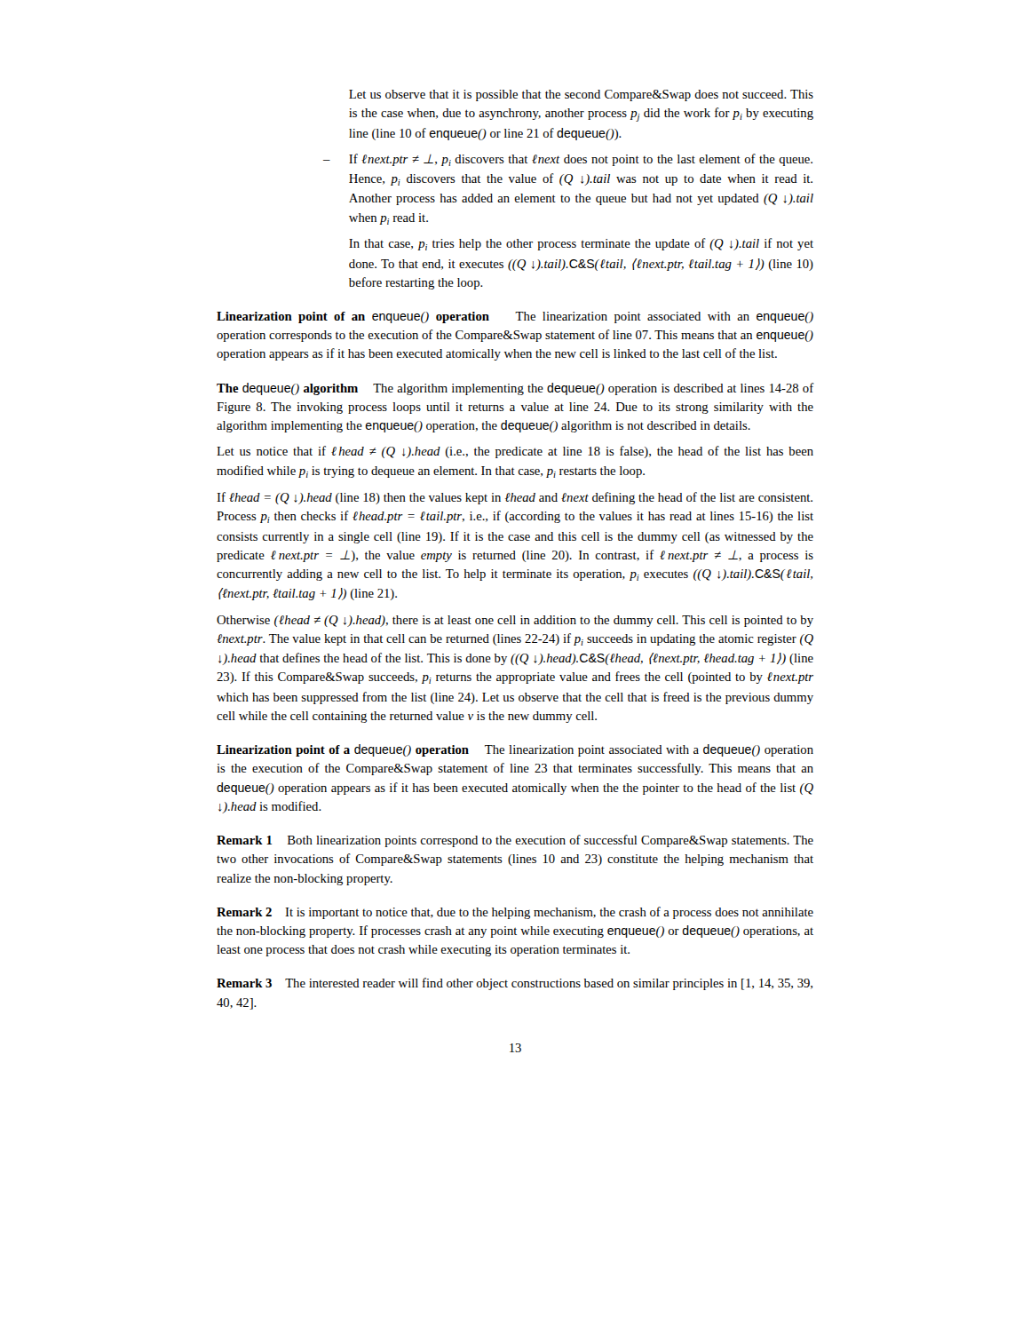Let us observe that it is possible that the second Compare&Swap does not succeed. This is the case when, due to asynchrony, another process pj did the work for pi by executing line (line 10 of enqueue() or line 21 of dequeue()).
–
If ℓnext.ptr ≠ ⊥, pi discovers that ℓnext does not point to the last element of the queue. Hence, pi discovers that the value of (Q ↓).tail was not up to date when it read it. Another process has added an element to the queue but had not yet updated (Q ↓).tail when pi read it.
In that case, pi tries help the other process terminate the update of (Q ↓).tail if not yet done. To that end, it executes ((Q ↓).tail). C&S(ℓtail, ⟨ℓnext.ptr, ℓtail.tag + 1⟩) (line 10) before restarting the loop.
Linearization point of an enqueue() operation The linearization point associated with an enqueue() operation corresponds to the execution of the Compare&Swap statement of line 07. This means that an enqueue() operation appears as if it has been executed atomically when the new cell is linked to the last cell of the list.
The dequeue() algorithm The algorithm implementing the dequeue() operation is described at lines 14-28 of Figure 8. The invoking process loops until it returns a value at line 24. Due to its strong similarity with the algorithm implementing the enqueue() operation, the dequeue() algorithm is not described in details.
Let us notice that if ℓhead ≠ (Q ↓).head (i.e., the predicate at line 18 is false), the head of the list has been modified while pi is trying to dequeue an element. In that case, pi restarts the loop.
If ℓhead = (Q ↓).head (line 18) then the values kept in ℓhead and ℓnext defining the head of the list are consistent. Process pi then checks if ℓhead.ptr = ℓtail.ptr, i.e., if (according to the values it has read at lines 15-16) the list consists currently in a single cell (line 19). If it is the case and this cell is the dummy cell (as witnessed by the predicate ℓnext.ptr = ⊥), the value empty is returned (line 20). In contrast, if ℓnext.ptr ≠ ⊥, a process is concurrently adding a new cell to the list. To help it terminate its operation, pi executes ((Q ↓).tail). C&S(ℓtail, ⟨ℓnext.ptr, ℓtail.tag + 1⟩) (line 21).
Otherwise (ℓhead ≠ (Q ↓).head), there is at least one cell in addition to the dummy cell. This cell is pointed to by ℓnext.ptr. The value kept in that cell can be returned (lines 22-24) if pi succeeds in updating the atomic register (Q ↓).head that defines the head of the list. This is done by ((Q ↓).head). C&S(ℓhead, ⟨ℓnext.ptr, ℓhead.tag + 1⟩) (line 23). If this Compare&Swap succeeds, pi returns the appropriate value and frees the cell (pointed to by ℓnext.ptr which has been suppressed from the list (line 24). Let us observe that the cell that is freed is the previous dummy cell while the cell containing the returned value v is the new dummy cell.
Linearization point of a dequeue() operation The linearization point associated with a dequeue() operation is the execution of the Compare&Swap statement of line 23 that terminates successfully. This means that an dequeue() operation appears as if it has been executed atomically when the the pointer to the head of the list (Q ↓).head is modified.
Remark 1 Both linearization points correspond to the execution of successful Compare&Swap statements. The two other invocations of Compare&Swap statements (lines 10 and 23) constitute the helping mechanism that realize the non-blocking property.
Remark 2 It is important to notice that, due to the helping mechanism, the crash of a process does not annihilate the non-blocking property. If processes crash at any point while executing enqueue() or dequeue() operations, at least one process that does not crash while executing its operation terminates it.
Remark 3 The interested reader will find other object constructions based on similar principles in [1, 14, 35, 39, 40, 42].
13